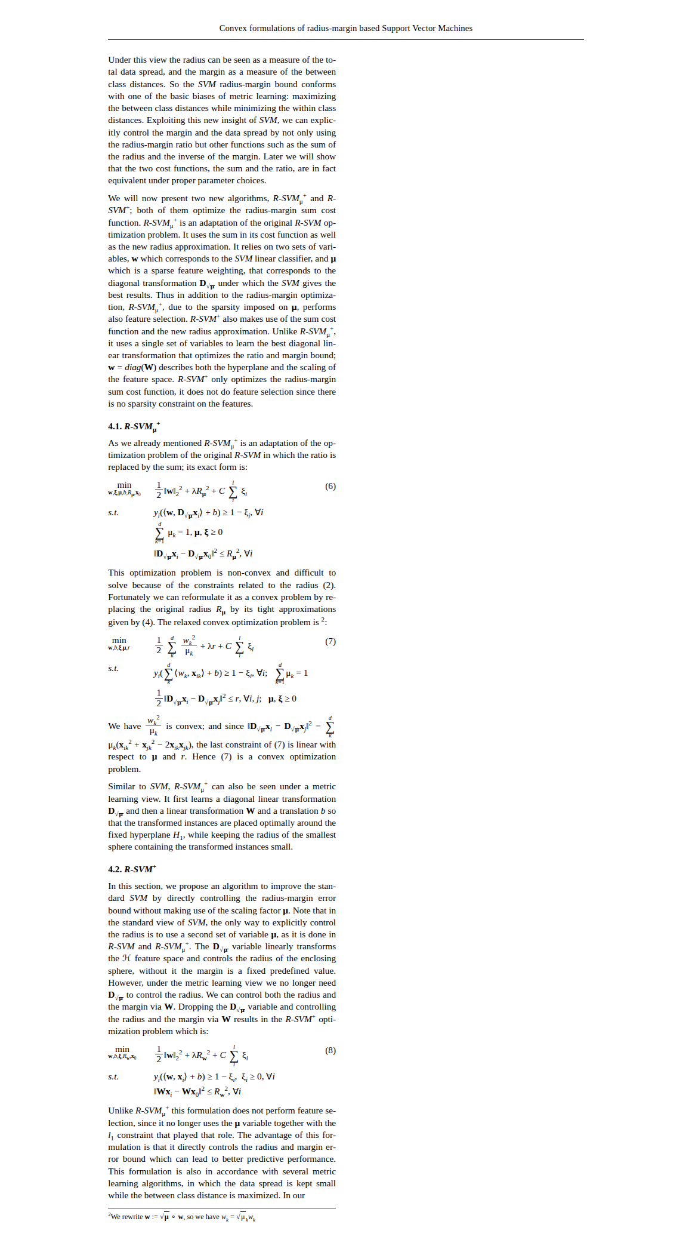Convex formulations of radius-margin based Support Vector Machines
Under this view the radius can be seen as a measure of the total data spread, and the margin as a measure of the between class distances. So the SVM radius-margin bound conforms with one of the basic biases of metric learning: maximizing the between class distances while minimizing the within class distances. Exploiting this new insight of SVM, we can explicitly control the margin and the data spread by not only using the radius-margin ratio but other functions such as the sum of the radius and the inverse of the margin. Later we will show that the two cost functions, the sum and the ratio, are in fact equivalent under proper parameter choices.
We will now present two new algorithms, R-SVMμ+ and R-SVM+; both of them optimize the radius-margin sum cost function. R-SVMμ+ is an adaptation of the original R-SVM optimization problem. It uses the sum in its cost function as well as the new radius approximation. It relies on two sets of variables, w which corresponds to the SVM linear classifier, and μ which is a sparse feature weighting, that corresponds to the diagonal transformation D√μ under which the SVM gives the best results. Thus in addition to the radius-margin optimization, R-SVMμ+, due to the sparsity imposed on μ, performs also feature selection. R-SVM+ also makes use of the sum cost function and the new radius approximation. Unlike R-SVMμ+, it uses a single set of variables to learn the best diagonal linear transformation that optimizes the ratio and margin bound; w = diag(W) describes both the hyperplane and the scaling of the feature space. R-SVM+ only optimizes the radius-margin sum cost function, it does not do feature selection since there is no sparsity constraint on the features.
4.1. R-SVMμ+
As we already mentioned R-SVMμ+ is an adaptation of the optimization problem of the original R-SVM in which the ratio is replaced by the sum; its exact form is:
min w,ξ,μ,b,Rμ,x0 12‖w‖22 + λRμ2 + C l∑i ξi (6)
s.t. yi(⟨w, D√μxi⟩ + b) ≥ 1 − ξi, ∀i
d∑k=1 μk = 1, μ, ξ ≥ 0
‖D√μxi − D√μx0‖2 ≤ Rμ2, ∀i
This optimization problem is non-convex and difficult to solve because of the constraints related to the radius (2). Fortunately we can reformulate it as a convex problem by replacing the original radius Rμ by its tight approximations given by (4). The relaxed convex optimization problem is 2:
min w,b,ξ,μ,r 12 d∑k wk2 μk + λr + C l∑i ξi (7)
s.t. yi(d∑k⟨wk, xik⟩ + b) ≥ 1 − ξi, ∀i; d∑k=1μk = 1
12‖D√μxi − D√μxj‖2 ≤ r, ∀i, j; μ, ξ ≥ 0
We have wk2 μk is convex; and since ‖D√μxi − D√μxj‖2 = d∑kμk(xik2 + xjk2 − 2xikxjk), the last constraint of (7) is linear with respect to μ and r. Hence (7) is a convex optimization problem.
Similar to SVM, R-SVMμ+ can also be seen under a metric learning view. It first learns a diagonal linear transformation D√μ and then a linear transformation W and a translation b so that the transformed instances are placed optimally around the fixed hyperplane H1, while keeping the radius of the smallest sphere containing the transformed instances small.
4.2. R-SVM+
In this section, we propose an algorithm to improve the standard SVM by directly controlling the radius-margin error bound without making use of the scaling factor μ. Note that in the standard view of SVM, the only way to explicitly control the radius is to use a second set of variable μ, as it is done in R-SVM and R-SVMμ+. The D√μ variable linearly transforms the ℋ feature space and controls the radius of the enclosing sphere, without it the margin is a fixed predefined value. However, under the metric learning view we no longer need D√μ to control the radius. We can control both the radius and the margin via W. Dropping the D√μ variable and controlling the radius and the margin via W results in the R-SVM+ optimization problem which is:
min w,b,ξ,Rw,x0 12‖w‖22 + λRw2 + C l∑i ξi (8)
s.t. yi(⟨w, xi⟩ + b) ≥ 1 − ξi, ξi ≥ 0, ∀i
‖Wxi − Wx0‖2 ≤ Rw2, ∀i
Unlike R-SVMμ+ this formulation does not perform feature selection, since it no longer uses the μ variable together with the l1 constraint that played that role. The advantage of this formulation is that it directly controls the radius and margin error bound which can lead to better predictive performance. This formulation is also in accordance with several metric learning algorithms, in which the data spread is kept small while the between class distance is maximized. In our
2 We rewrite w := √μ ∘ w, so we have wk = √μkwk